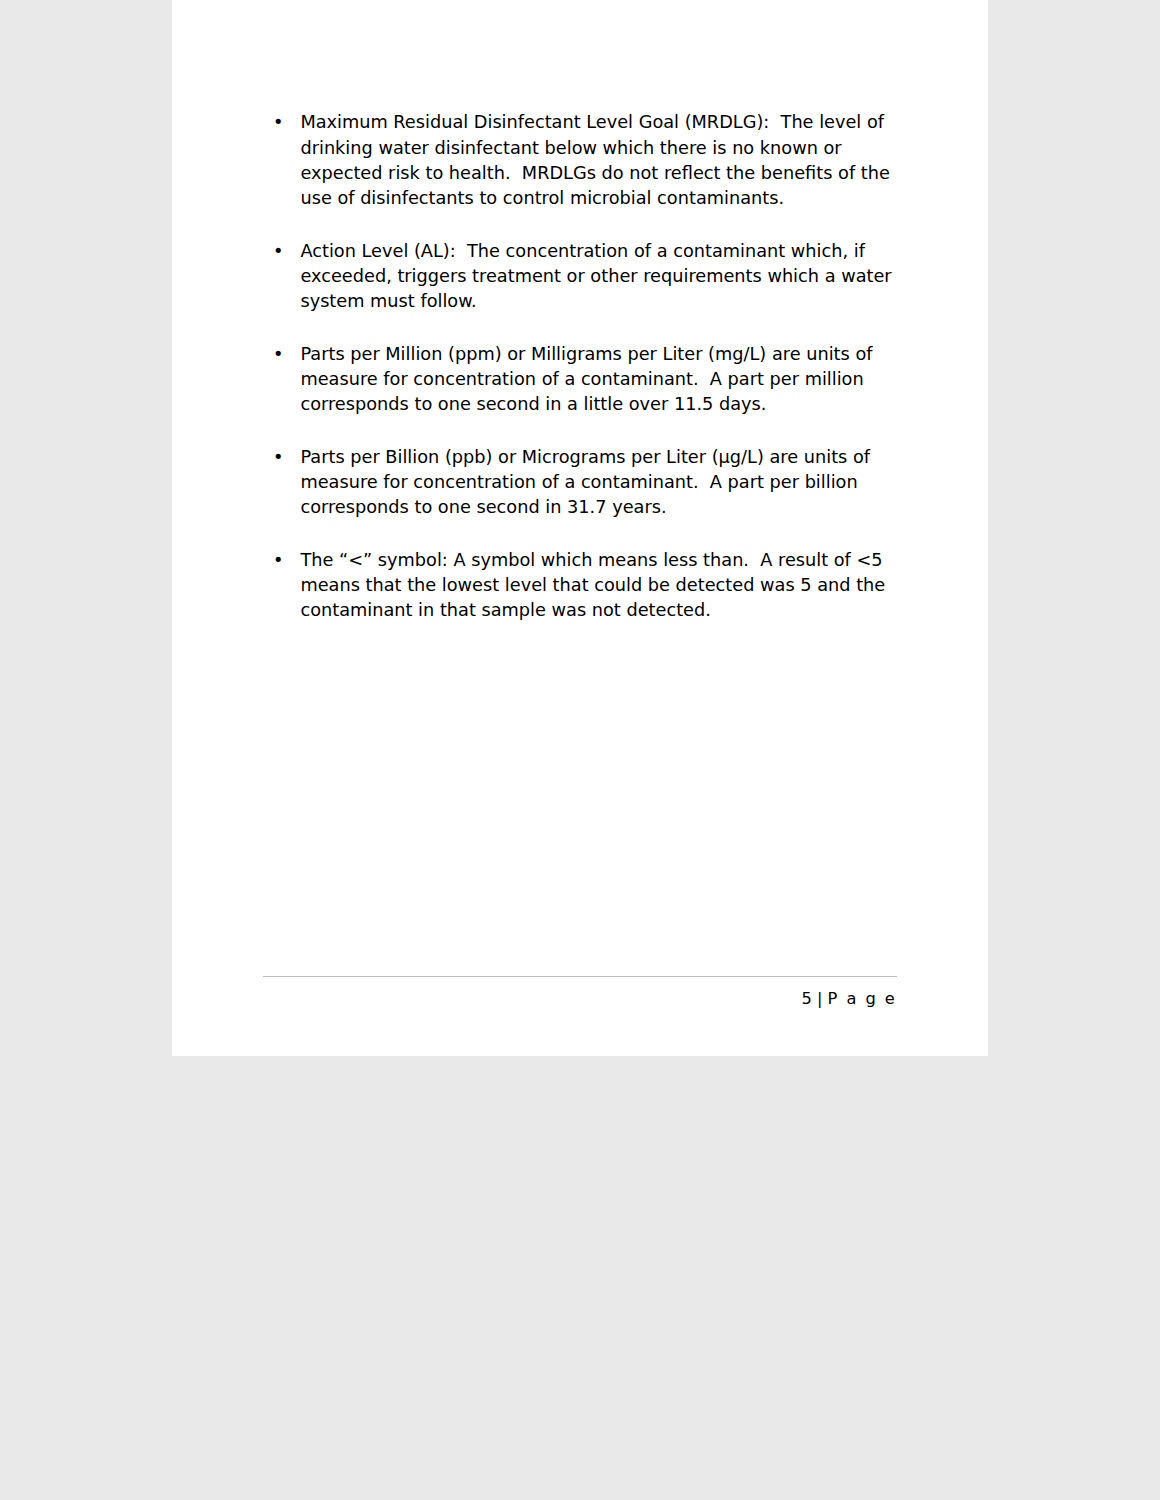Maximum Residual Disinfectant Level Goal (MRDLG): The level of drinking water disinfectant below which there is no known or expected risk to health. MRDLGs do not reflect the benefits of the use of disinfectants to control microbial contaminants.
Action Level (AL): The concentration of a contaminant which, if exceeded, triggers treatment or other requirements which a water system must follow.
Parts per Million (ppm) or Milligrams per Liter (mg/L) are units of measure for concentration of a contaminant. A part per million corresponds to one second in a little over 11.5 days.
Parts per Billion (ppb) or Micrograms per Liter (µg/L) are units of measure for concentration of a contaminant. A part per billion corresponds to one second in 31.7 years.
The “<” symbol: A symbol which means less than. A result of <5 means that the lowest level that could be detected was 5 and the contaminant in that sample was not detected.
5 | P a g e